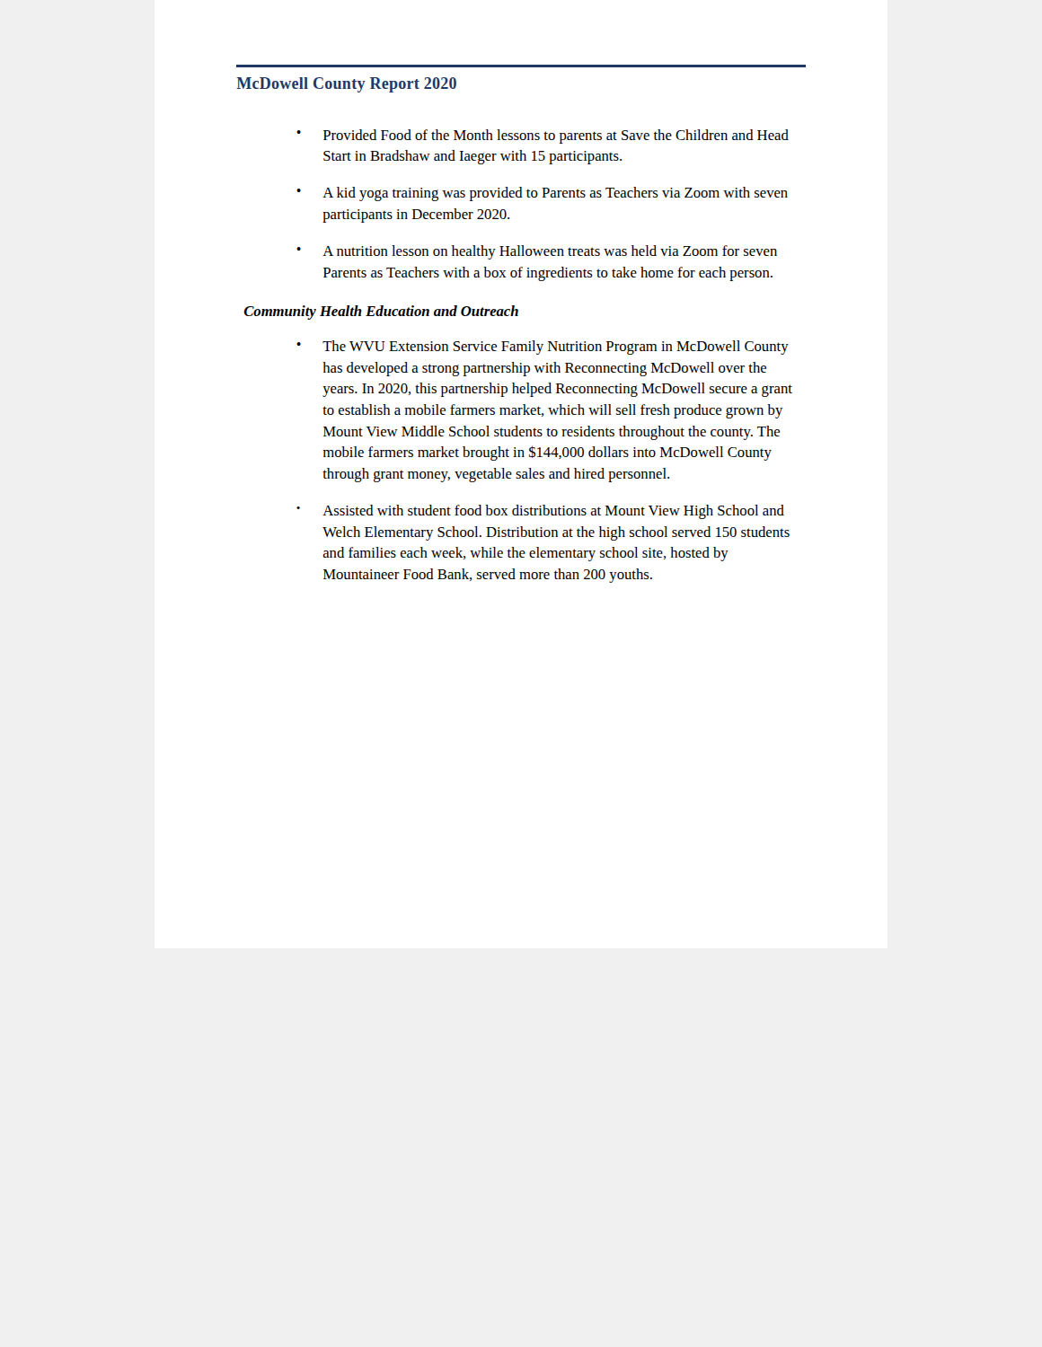McDowell County Report 2020
Provided Food of the Month lessons to parents at Save the Children and Head Start in Bradshaw and Iaeger with 15 participants.
A kid yoga training was provided to Parents as Teachers via Zoom with seven participants in December 2020.
A nutrition lesson on healthy Halloween treats was held via Zoom for seven Parents as Teachers with a box of ingredients to take home for each person.
Community Health Education and Outreach
The WVU Extension Service Family Nutrition Program in McDowell County has developed a strong partnership with Reconnecting McDowell over the years. In 2020, this partnership helped Reconnecting McDowell secure a grant to establish a mobile farmers market, which will sell fresh produce grown by Mount View Middle School students to residents throughout the county. The mobile farmers market brought in $144,000 dollars into McDowell County through grant money, vegetable sales and hired personnel.
Assisted with student food box distributions at Mount View High School and Welch Elementary School. Distribution at the high school served 150 students and families each week, while the elementary school site, hosted by Mountaineer Food Bank, served more than 200 youths.